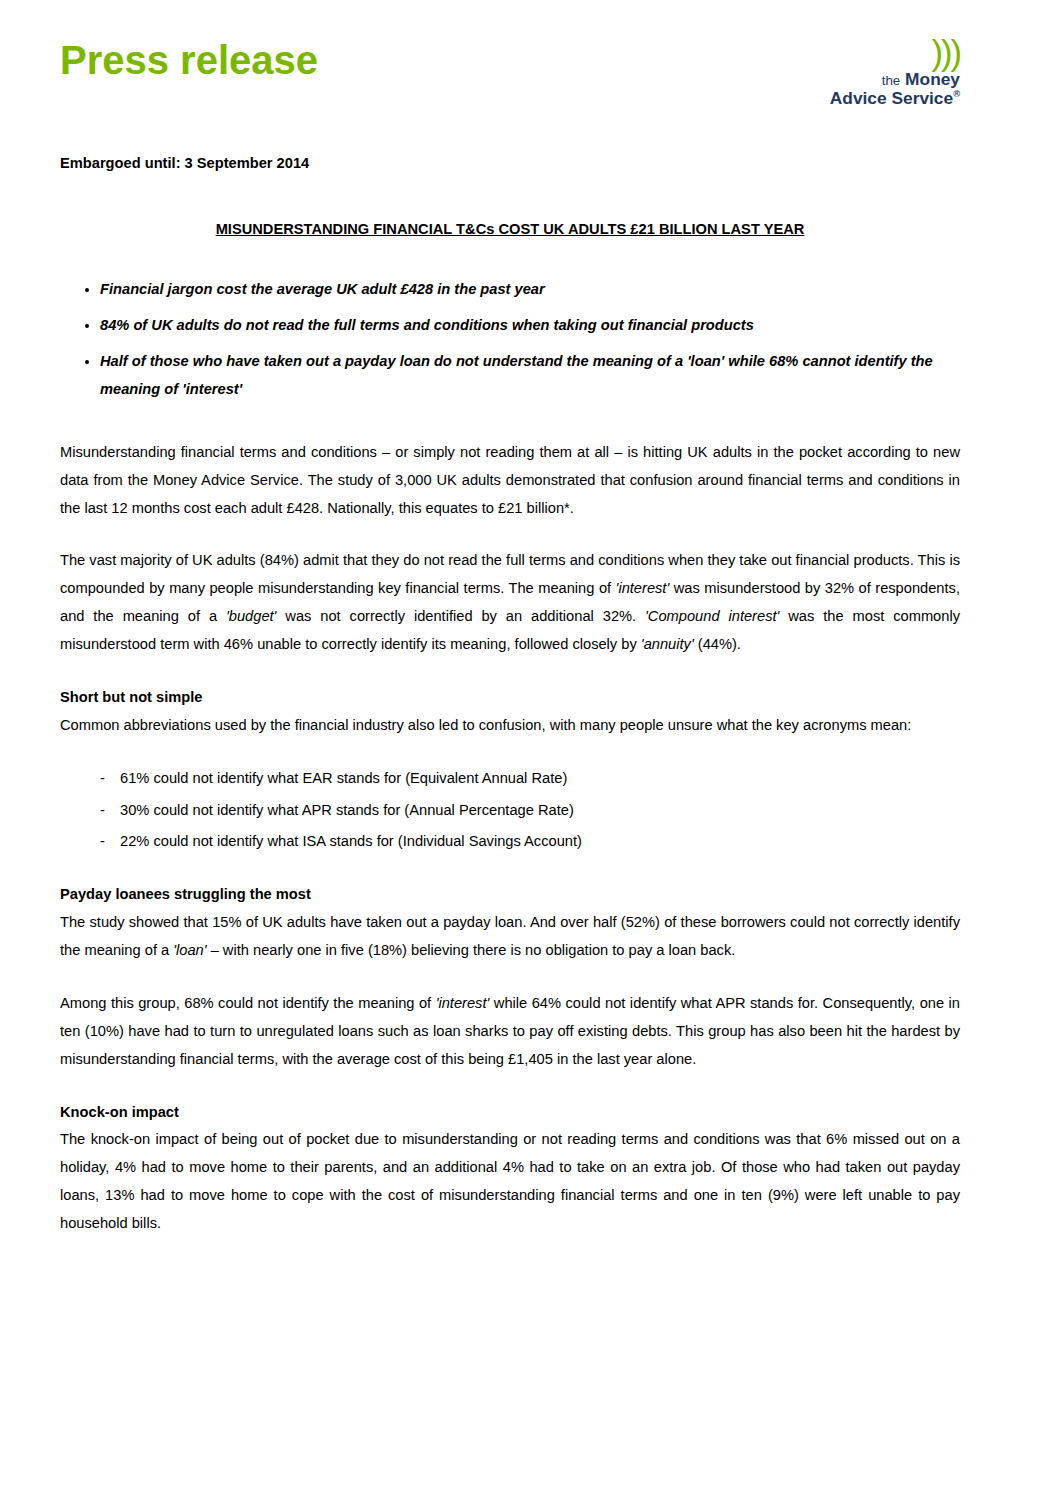Press release
)))
the Money
Advice Service®
Embargoed until: 3 September 2014
MISUNDERSTANDING FINANCIAL T&Cs COST UK ADULTS £21 BILLION LAST YEAR
Financial jargon cost the average UK adult £428 in the past year
84% of UK adults do not read the full terms and conditions when taking out financial products
Half of those who have taken out a payday loan do not understand the meaning of a 'loan' while 68% cannot identify the meaning of 'interest'
Misunderstanding financial terms and conditions – or simply not reading them at all – is hitting UK adults in the pocket according to new data from the Money Advice Service. The study of 3,000 UK adults demonstrated that confusion around financial terms and conditions in the last 12 months cost each adult £428. Nationally, this equates to £21 billion*.
The vast majority of UK adults (84%) admit that they do not read the full terms and conditions when they take out financial products. This is compounded by many people misunderstanding key financial terms. The meaning of 'interest' was misunderstood by 32% of respondents, and the meaning of a 'budget' was not correctly identified by an additional 32%. 'Compound interest' was the most commonly misunderstood term with 46% unable to correctly identify its meaning, followed closely by 'annuity' (44%).
Short but not simple
Common abbreviations used by the financial industry also led to confusion, with many people unsure what the key acronyms mean:
61% could not identify what EAR stands for (Equivalent Annual Rate)
30% could not identify what APR stands for (Annual Percentage Rate)
22% could not identify what ISA stands for (Individual Savings Account)
Payday loanees struggling the most
The study showed that 15% of UK adults have taken out a payday loan. And over half (52%) of these borrowers could not correctly identify the meaning of a 'loan' – with nearly one in five (18%) believing there is no obligation to pay a loan back.
Among this group, 68% could not identify the meaning of 'interest' while 64% could not identify what APR stands for. Consequently, one in ten (10%) have had to turn to unregulated loans such as loan sharks to pay off existing debts. This group has also been hit the hardest by misunderstanding financial terms, with the average cost of this being £1,405 in the last year alone.
Knock-on impact
The knock-on impact of being out of pocket due to misunderstanding or not reading terms and conditions was that 6% missed out on a holiday, 4% had to move home to their parents, and an additional 4% had to take on an extra job. Of those who had taken out payday loans, 13% had to move home to cope with the cost of misunderstanding financial terms and one in ten (9%) were left unable to pay household bills.